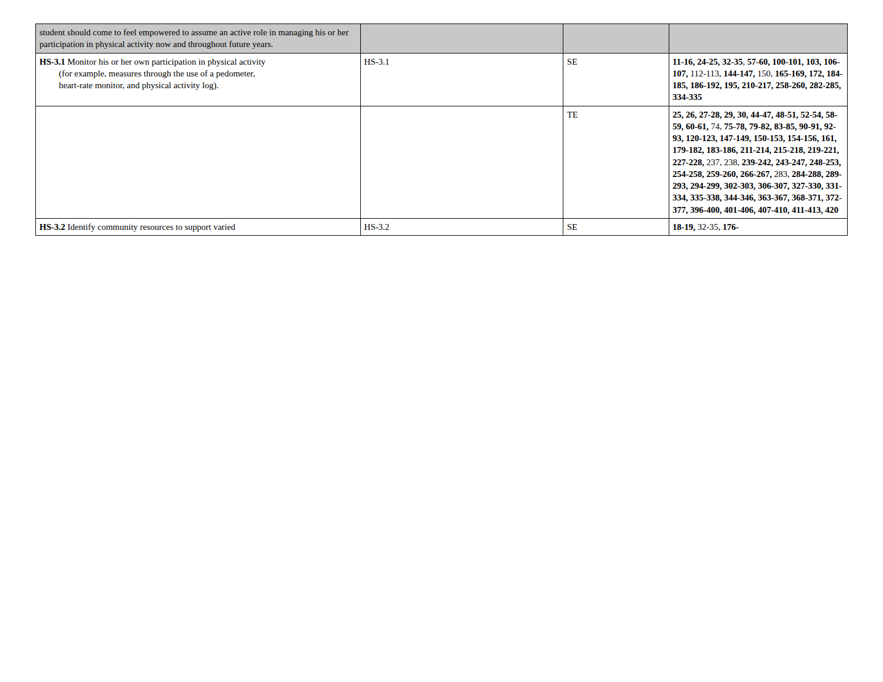| student should come to feel empowered to assume an active role in managing his or her participation in physical activity now and throughout future years. | | | |
| HS-3.1 Monitor his or her own participation in physical activity (for example, measures through the use of a pedometer, heart-rate monitor, and physical activity log). | HS-3.1 | SE | 11-16, 24-25, 32-35 , 57-60, 100-101, 103, 106-107, 112-113, 144-147, 150, 165-169, 172, 184-185, 186-192, 195, 210-217, 258-260, 282-285, 334-335 |
| | | TE | 25, 26, 27-28, 29, 30, 44-47, 48-51, 52-54, 58-59, 60-61, 74, 75-78, 79-82, 83-85, 90-91, 92-93, 120-123, 147-149, 150-153, 154-156, 161, 179-182, 183-186, 211-214, 215-218, 219-221, 227-228, 237, 238, 239-242, 243-247, 248-253, 254-258, 259-260, 266-267, 283, 284-288, 289-293, 294-299, 302-303, 306-307, 327-330, 331-334, 335-338, 344-346, 363-367, 368-371, 372-377, 396-400, 401-406, 407-410, 411-413, 420 |
| HS-3.2 Identify community resources to support varied | HS-3.2 | SE | 18-19, 32-35, 176- |